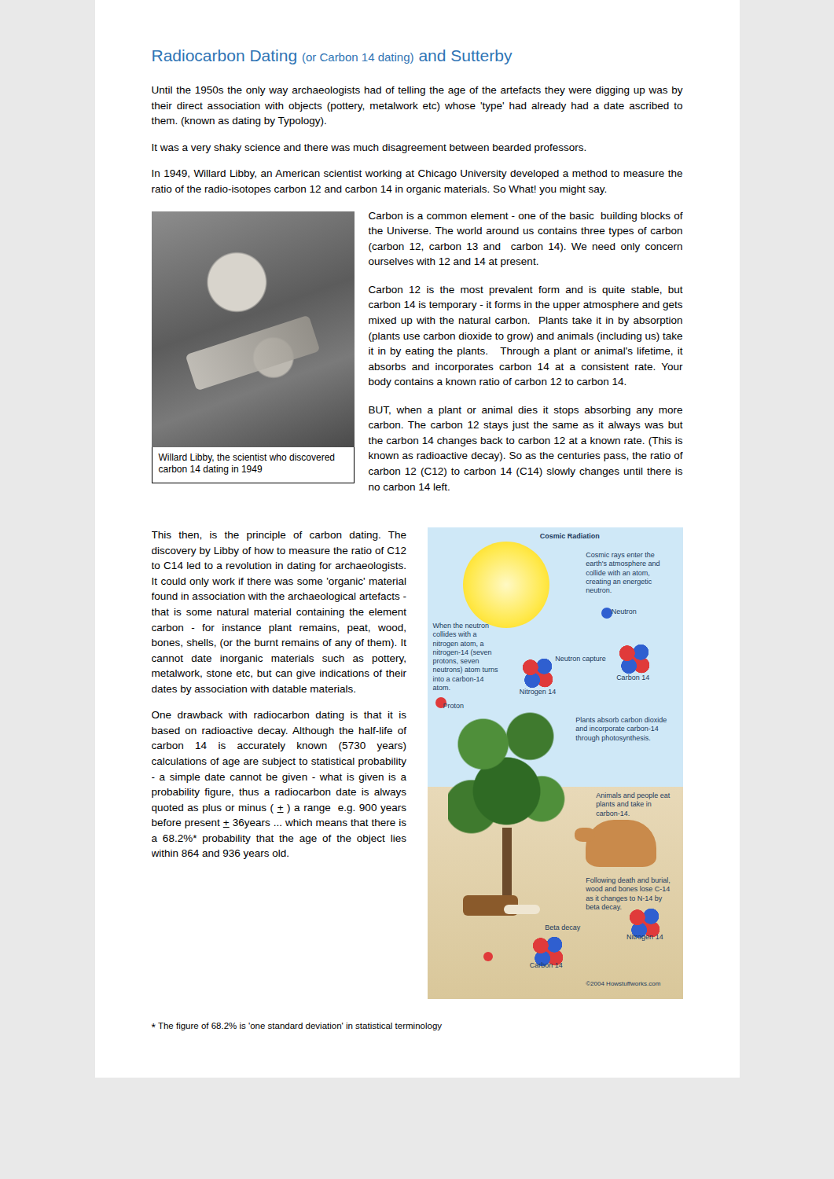Radiocarbon Dating (or Carbon 14 dating) and Sutterby
Until the 1950s the only way archaeologists had of telling the age of the artefacts they were digging up was by their direct association with objects (pottery, metalwork etc) whose 'type' had already had a date ascribed to them. (known as dating by Typology).
It was a very shaky science and there was much disagreement between bearded professors.
In 1949, Willard Libby, an American scientist working at Chicago University developed a method to measure the ratio of the radio-isotopes carbon 12 and carbon 14 in organic materials. So What! you might say.
Willard Libby, the scientist who discovered carbon 14 dating in 1949
Carbon is a common element - one of the basic building blocks of the Universe. The world around us contains three types of carbon (carbon 12, carbon 13 and carbon 14). We need only concern ourselves with 12 and 14 at present.
Carbon 12 is the most prevalent form and is quite stable, but carbon 14 is temporary - it forms in the upper atmosphere and gets mixed up with the natural carbon. Plants take it in by absorption (plants use carbon dioxide to grow) and animals (including us) take it in by eating the plants. Through a plant or animal's lifetime, it absorbs and incorporates carbon 14 at a consistent rate. Your body contains a known ratio of carbon 12 to carbon 14.
BUT, when a plant or animal dies it stops absorbing any more carbon. The carbon 12 stays just the same as it always was but the carbon 14 changes back to carbon 12 at a known rate. (This is known as radioactive decay). So as the centuries pass, the ratio of carbon 12 (C12) to carbon 14 (C14) slowly changes until there is no carbon 14 left.
This then, is the principle of carbon dating. The discovery by Libby of how to measure the ratio of C12 to C14 led to a revolution in dating for archaeologists. It could only work if there was some 'organic' material found in association with the archaeological artefacts - that is some natural material containing the element carbon - for instance plant remains, peat, wood, bones, shells, (or the burnt remains of any of them). It cannot date inorganic materials such as pottery, metalwork, stone etc, but can give indications of their dates by association with datable materials.
One drawback with radiocarbon dating is that it is based on radioactive decay. Although the half-life of carbon 14 is accurately known (5730 years) calculations of age are subject to statistical probability - a simple date cannot be given - what is given is a probability figure, thus a radiocarbon date is always quoted as plus or minus ( + ) a range e.g. 900 years before present + 36years ... which means that there is a 68.2%* probability that the age of the object lies within 864 and 936 years old.
Cosmic Radiation
Cosmic rays enter the earth's atmosphere and collide with an atom, creating an energetic neutron.
Neutron
Neutron capture
Nitrogen 14
Carbon 14
When the neutron collides with a nitrogen atom, a nitrogen-14 (seven protons, seven neutrons) atom turns into a carbon-14 atom.
Proton
Plants absorb carbon dioxide and incorporate carbon-14 through photosynthesis.
Animals and people eat plants and take in carbon-14.
Following death and burial, wood and bones lose C-14 as it changes to N-14 by beta decay.
Beta decay
Carbon 14
Nitrogen 14
©2004 Howstuffworks.com
* The figure of 68.2% is 'one standard deviation' in statistical terminology